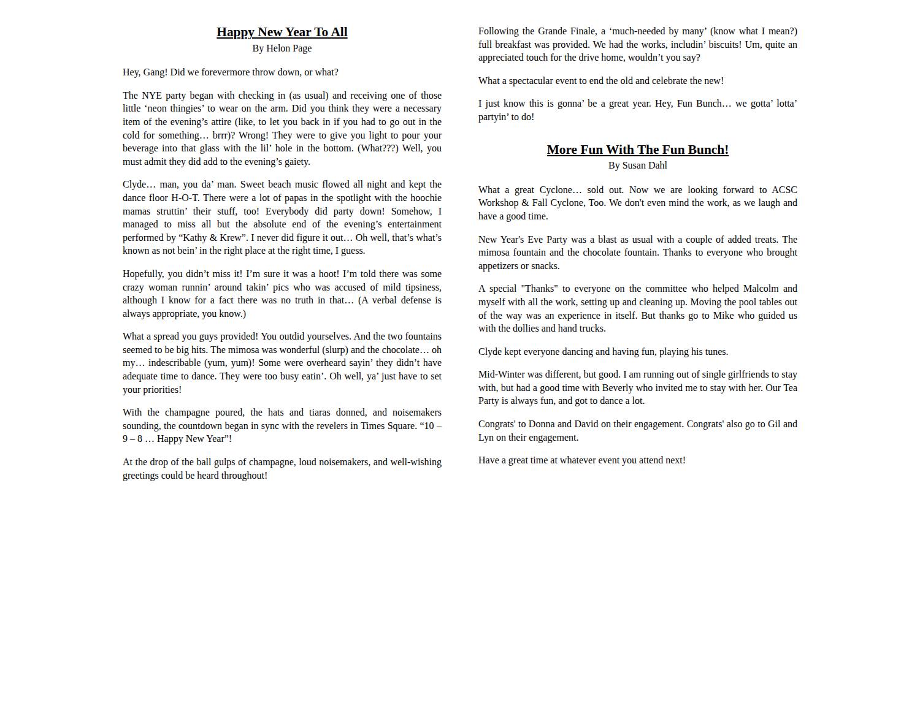Happy New Year To All
By Helon Page
Hey, Gang! Did we forevermore throw down, or what?
The NYE party began with checking in (as usual) and receiving one of those little ‘neon thingies’ to wear on the arm. Did you think they were a necessary item of the evening’s attire (like, to let you back in if you had to go out in the cold for something… brrr)? Wrong! They were to give you light to pour your beverage into that glass with the lil’ hole in the bottom. (What???) Well, you must admit they did add to the evening’s gaiety.
Clyde… man, you da’ man. Sweet beach music flowed all night and kept the dance floor H-O-T. There were a lot of papas in the spotlight with the hoochie mamas struttin’ their stuff, too! Everybody did party down! Somehow, I managed to miss all but the absolute end of the evening’s entertainment performed by “Kathy & Krew”. I never did figure it out… Oh well, that’s what’s known as not bein’ in the right place at the right time, I guess.
Hopefully, you didn’t miss it! I’m sure it was a hoot! I’m told there was some crazy woman runnin’ around takin’ pics who was accused of mild tipsiness, although I know for a fact there was no truth in that… (A verbal defense is always appropriate, you know.)
What a spread you guys provided! You outdid yourselves. And the two fountains seemed to be big hits. The mimosa was wonderful (slurp) and the chocolate… oh my… indescribable (yum, yum)! Some were overheard sayin’ they didn’t have adequate time to dance. They were too busy eatin’. Oh well, ya’ just have to set your priorities!
With the champagne poured, the hats and tiaras donned, and noisemakers sounding, the countdown began in sync with the revelers in Times Square. “10 – 9 – 8 … Happy New Year”!
At the drop of the ball gulps of champagne, loud noisemakers, and well-wishing greetings could be heard throughout!
Following the Grande Finale, a ‘much-needed by many’ (know what I mean?) full breakfast was provided. We had the works, includin’ biscuits! Um, quite an appreciated touch for the drive home, wouldn’t you say?
What a spectacular event to end the old and celebrate the new!
I just know this is gonna’ be a great year. Hey, Fun Bunch… we gotta’ lotta’ partyin’ to do!
More Fun With The Fun Bunch!
By Susan Dahl
What a great Cyclone… sold out. Now we are looking forward to ACSC Workshop & Fall Cyclone, Too. We don't even mind the work, as we laugh and have a good time.
New Year's Eve Party was a blast as usual with a couple of added treats. The mimosa fountain and the chocolate fountain. Thanks to everyone who brought appetizers or snacks.
A special "Thanks" to everyone on the committee who helped Malcolm and myself with all the work, setting up and cleaning up. Moving the pool tables out of the way was an experience in itself. But thanks go to Mike who guided us with the dollies and hand trucks.
Clyde kept everyone dancing and having fun, playing his tunes.
Mid-Winter was different, but good. I am running out of single girlfriends to stay with, but had a good time with Beverly who invited me to stay with her. Our Tea Party is always fun, and got to dance a lot.
Congrats' to Donna and David on their engagement. Congrats' also go to Gil and Lyn on their engagement.
Have a great time at whatever event you attend next!